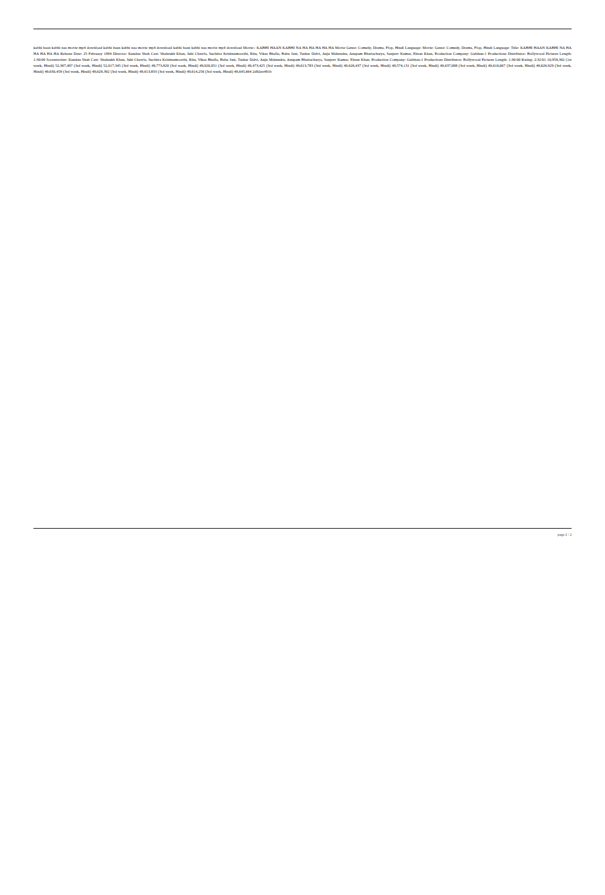kabhi haan kabhi naa movie mp4 download kabhi haan kabhi naa movie mp4 download kabhi haan kabhi naa movie mp4 download Movie:- KABHI HAAN KABHI NA HA HA HA HA HA Movie Genre: Comedy, Drama, Flop, Hindi Language: Movie: Genre: Comedy, Drama, Flop, Hindi Language: Title: KABHI HAAN KABHI NA HA HA HA HA HA Release Date: 25 February 1994 Director: Kundan Shah Cast: Shahrukh Khan, Juhi Chawla, Suchitra Krishnamoorthi, Ritu, Vikas Bhalla, Babu Jani, Tushar Dalvi, Anju Mahendru, Anupam Bhattacharya, Sanjeev Kumar, Ehsan Khan, Production Company: Gulshan-1 Productions Distributor: Bollywood Pictures Length: 1:30:00 Screenwriter: Kundan Shah Cast: Shahrukh Khan, Juhi Chawla, Suchitra Krishnamoorthi, Ritu, Vikas Bhalla, Babu Jani, Tushar Dalvi, Anju Mahendru, Anupam Bhattacharya, Sanjeev Kumar, Ehsan Khan, Production Company: Gulshan-1 Productions Distributor: Bollywood Pictures Length: 1:30:00 Rating: 2:32:01 10,959,302 (1st week, Hindi) 52,367,497 (3rd week, Hindi) 52,017,345 (3rd week, Hindi) 49,773,820 (3rd week, Hindi) 49,920,051 (3rd week, Hindi) 49,473,425 (3rd week, Hindi) 49,613,783 (3rd week, Hindi) 49,626,437 (3rd week, Hindi) 49,574,131 (3rd week, Hindi) 49,637,098 (3rd week, Hindi) 49,610,067 (3rd week, Hindi) 49,626,929 (3rd week, Hindi) 49,630,459 (3rd week, Hindi) 49,629,392 (3rd week, Hindi) 49,613,833 (3rd week, Hindi) 49,614,256 (3rd week, Hindi) 49,645,664 2d92ee491b
page 2 / 2